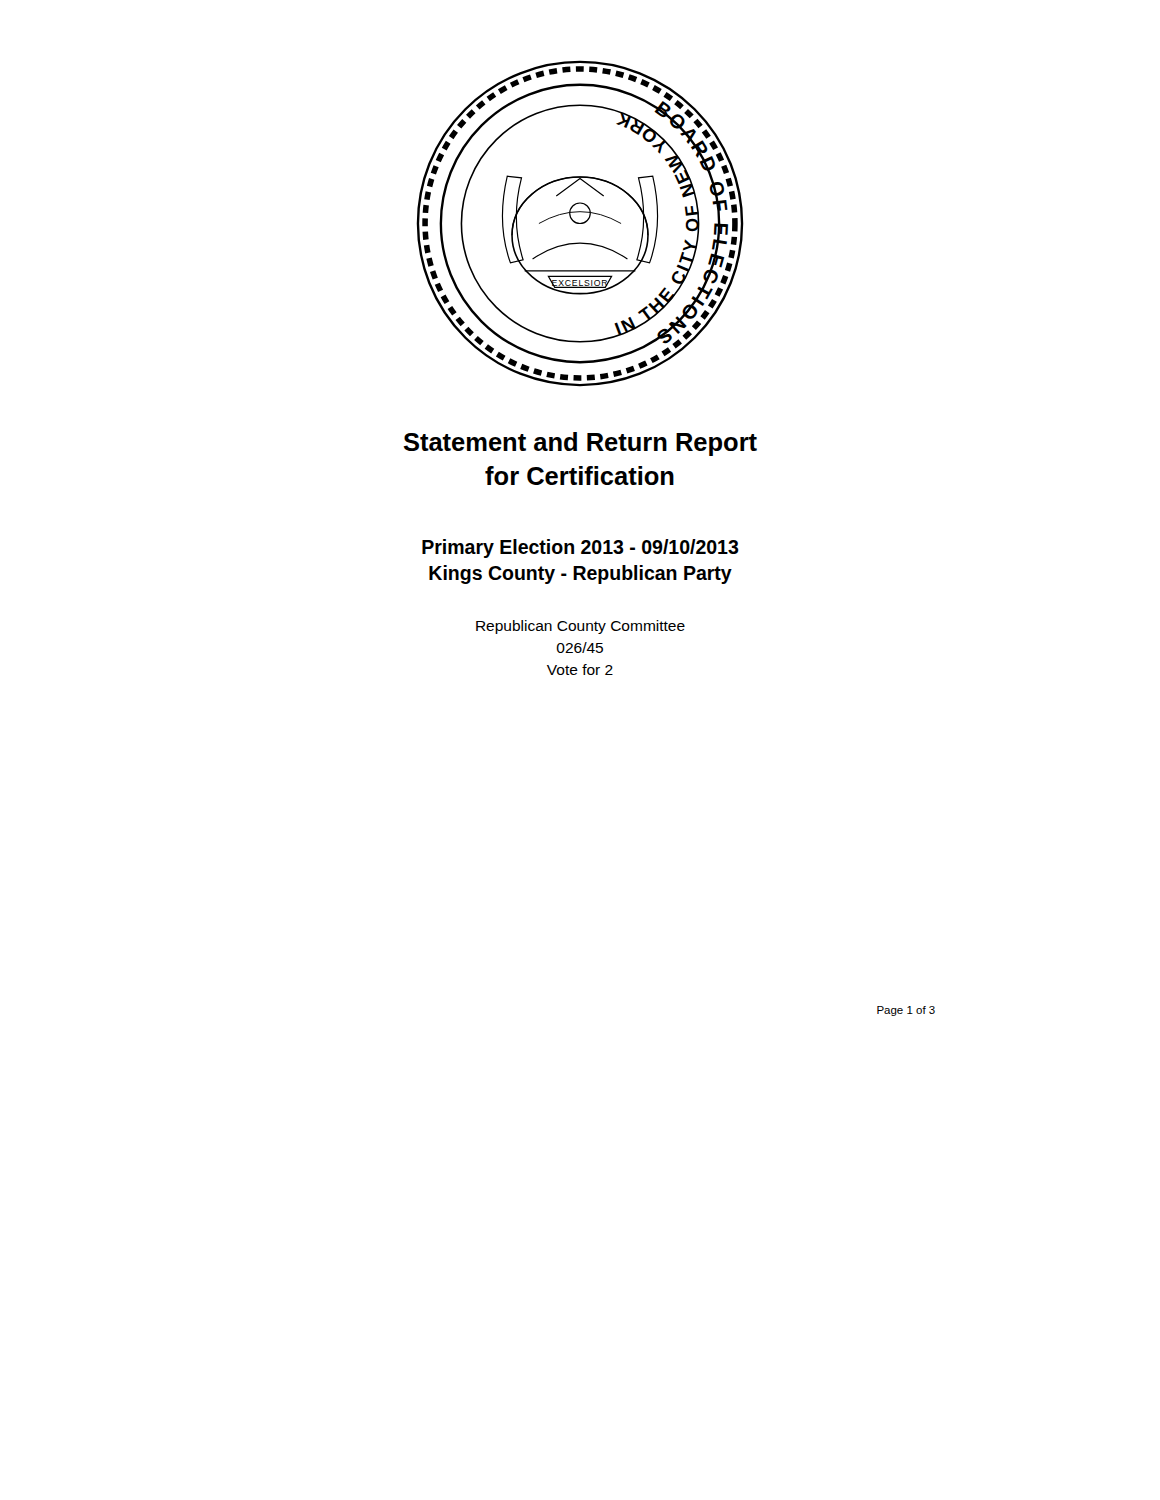Statement and Return Report
for Certification
Primary Election 2013 - 09/10/2013
Kings County - Republican Party
Republican County Committee
026/45
Vote for 2
Page 1 of 3